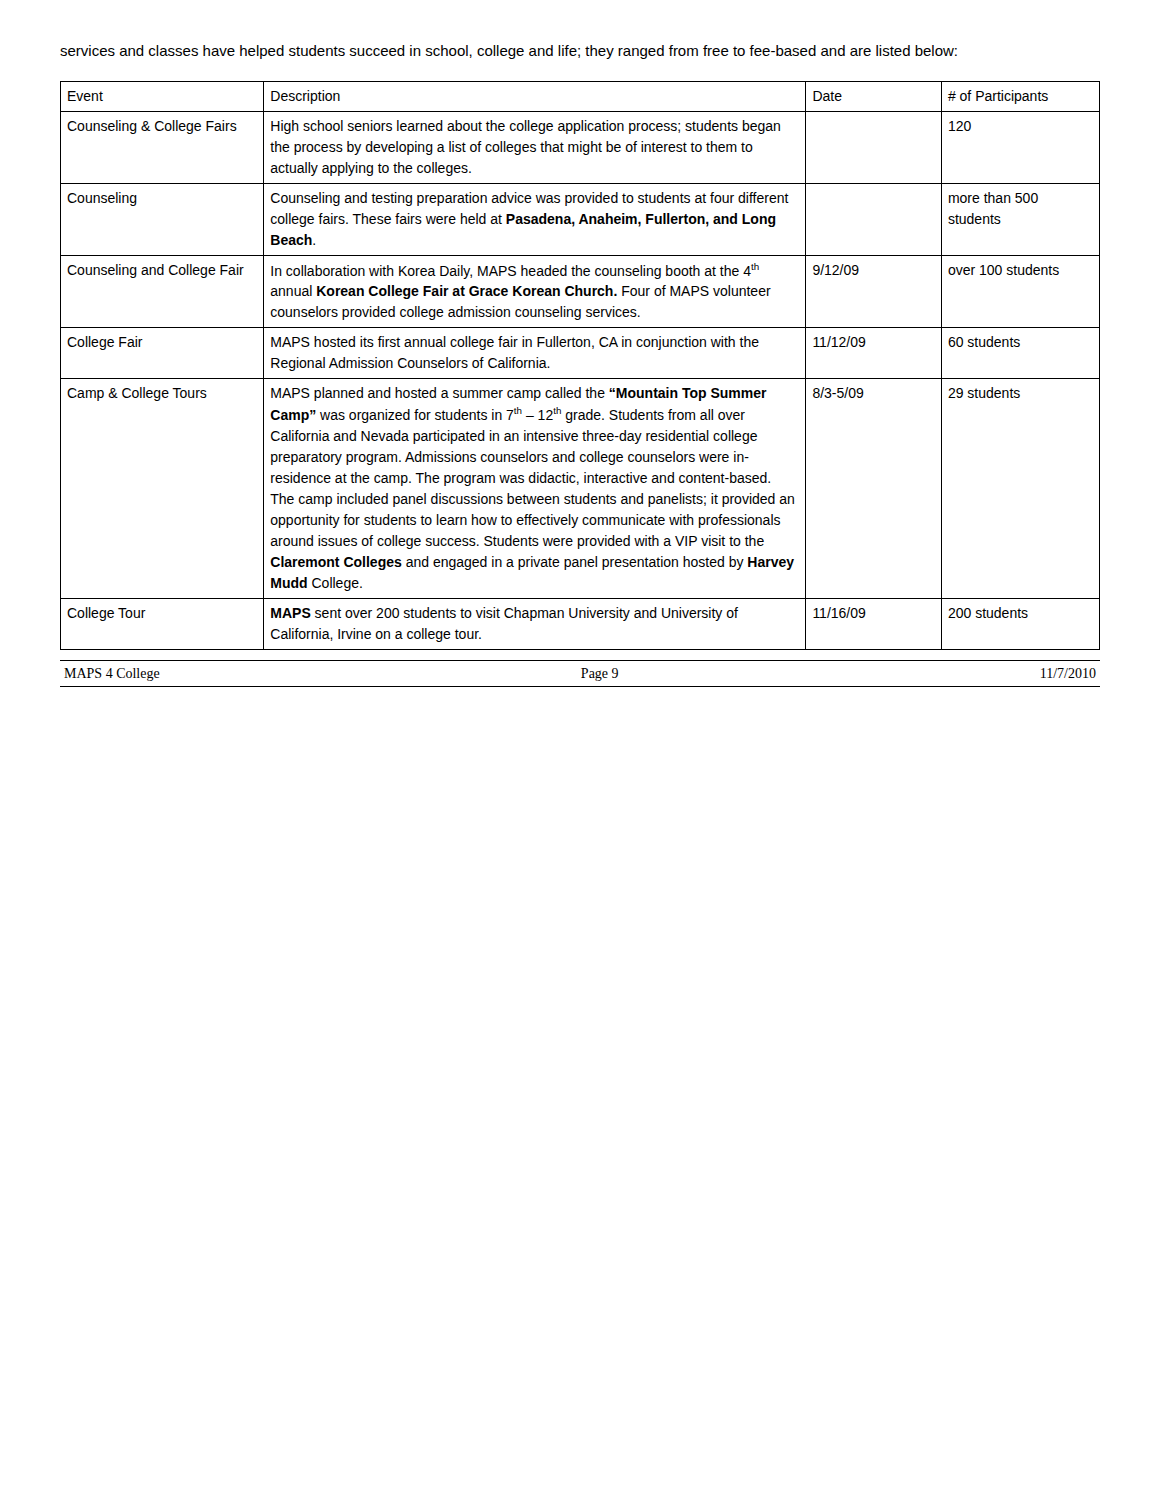services and classes have helped students succeed in school, college and life; they ranged from free to fee-based and are listed below:
| Event | Description | Date | # of Participants |
| --- | --- | --- | --- |
| Counseling & College Fairs | High school seniors learned about the college application process; students began the process by developing a list of colleges that might be of interest to them to actually applying to the colleges. | | 120 |
| Counseling | Counseling and testing preparation advice was provided to students at four different college fairs. These fairs were held at Pasadena, Anaheim, Fullerton, and Long Beach . | | more than 500 students |
| Counseling and College Fair | In collaboration with Korea Daily, MAPS headed the counseling booth at the 4 th annual Korean College Fair at Grace Korean Church. Four of MAPS volunteer counselors provided college admission counseling services. | 9/12/09 | over 100 students |
| College Fair | MAPS hosted its first annual college fair in Fullerton, CA in conjunction with the Regional Admission Counselors of California. | 11/12/09 | 60 students |
| Camp & College Tours | MAPS planned and hosted a summer camp called the “Mountain Top Summer Camp” was organized for students in 7 th – 12 th grade. Students from all over California and Nevada participated in an intensive three-day residential college preparatory program. Admissions counselors and college counselors were in-residence at the camp. The program was didactic, interactive and content-based. The camp included panel discussions between students and panelists; it provided an opportunity for students to learn how to effectively communicate with professionals around issues of college success. Students were provided with a VIP visit to the Claremont Colleges and engaged in a private panel presentation hosted by Harvey Mudd College. | 8/3-5/09 | 29 students |
| College Tour | MAPS sent over 200 students to visit Chapman University and University of California, Irvine on a college tour. | 11/16/09 | 200 students |
MAPS 4 College Page 9 11/7/2010